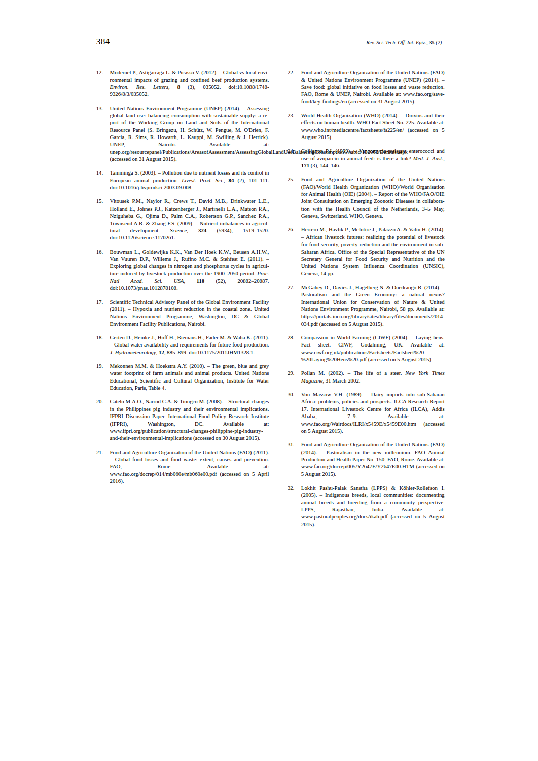384
Rev. Sci. Tech. Off. Int. Epiz., 35 (2)
12. Modernel P., Astigarraga L. & Picasso V. (2012). – Global vs local environmental impacts of grazing and confined beef production systems. Environ. Res. Letters, 8 (3), 035052. doi:10.1088/1748-9326/8/3/035052.
13. United Nations Environment Programme (UNEP) (2014). – Assessing global land use: balancing consumption with sustainable supply: a report of the Working Group on Land and Soils of the International Resource Panel (S. Bringezu, H. Schütz, W. Pengue, M. O'Brien, F. Garcia, R. Sims, R. Howarth, L. Kauppi, M. Swilling & J. Herrick). UNEP, Nairobi. Available at: unep.org/resourcepanel/Publications/AreasofAssessment/AssessingGlobalLandUseBalancingConsumptionw/tabid/132063/Default.aspx (accessed on 31 August 2015).
14. Tamminga S. (2003). – Pollution due to nutrient losses and its control in European animal production. Livest. Prod. Sci., 84 (2), 101–111. doi:10.1016/j.livprodsci.2003.09.008.
15. Vitousek P.M., Naylor R., Crews T., David M.B., Drinkwater L.E., Holland E., Johnes P.J., Katzenberger J., Martinelli L.A., Matson P.A., Nziguheba G., Ojima D., Palm C.A., Robertson G.P., Sanchez P.A., Townsend A.R. & Zhang F.S. (2009). – Nutrient imbalances in agricultural development. Science, 324 (5934), 1519–1520. doi:10.1126/science.1170261.
16. Bouwman L., Goldewijka K.K., Van Der Hoek K.W., Beusen A.H.W., Van Vuuren D.P., Willems J., Rufino M.C. & Stehfest E. (2011). – Exploring global changes in nitrogen and phosphorus cycles in agriculture induced by livestock production over the 1900–2050 period. Proc. Natl Acad. Sci. USA, 110 (52), 20882–20887. doi:10.1073/pnas.1012878108.
17. Scientific Technical Advisory Panel of the Global Environment Facility (2011). – Hypoxia and nutrient reduction in the coastal zone. United Nations Environment Programme, Washington, DC & Global Environment Facility Publications, Nairobi.
18. Gerten D., Heinke J., Hoff H., Biemans H., Fader M. & Waha K. (2011). – Global water availability and requirements for future food production. J. Hydrometeorology, 12, 885–899. doi:10.1175/2011JHM1328.1.
19. Mekonnen M.M. & Hoekstra A.Y. (2010). – The green, blue and grey water footprint of farm animals and animal products. United Nations Educational, Scientific and Cultural Organization, Institute for Water Education, Paris, Table 4.
20. Catelo M.A.O., Narrod C.A. & Tiongco M. (2008). – Structural changes in the Philippines pig industry and their environmental implications. IFPRI Discussion Paper. International Food Policy Research Institute (IFPRI), Washington, DC. Available at: www.ifpri.org/publication/structural-changes-philippine-pig-industry-and-their-environmental-implications (accessed on 30 August 2015).
21. Food and Agriculture Organization of the United Nations (FAO) (2011). – Global food losses and food waste: extent, causes and prevention. FAO, Rome. Available at: www.fao.org/docrep/014/mb060e/mb060e00.pdf (accessed on 5 April 2016).
22. Food and Agriculture Organization of the United Nations (FAO) & United Nations Environment Programme (UNEP) (2014). – Save food: global initiative on food losses and waste reduction. FAO, Rome & UNEP, Nairobi. Available at: www.fao.org/save-food/key-findings/en (accessed on 31 August 2015).
23. World Health Organization (WHO) (2014). – Dioxins and their effects on human health. WHO Fact Sheet No. 225. Available at: www.who.int/mediacentre/factsheets/fs225/en/ (accessed on 5 August 2015).
24. Collignon P.J. (1999). – Vancomycin-resistant enterococci and use of avoparcin in animal feed: is there a link? Med. J. Aust., 171 (3), 144–146.
25. Food and Agriculture Organization of the United Nations (FAO)/World Health Organization (WHO)/World Organisation for Animal Health (OIE) (2004). – Report of the WHO/FAO/OIE Joint Consultation on Emerging Zoonotic Diseases in collaboration with the Health Council of the Netherlands, 3–5 May, Geneva, Switzerland. WHO, Geneva.
26. Herrero M., Havlik P., McIntire J., Palazzo A. & Valin H. (2014). – African livestock futures: realizing the potential of livestock for food security, poverty reduction and the environment in sub-Saharan Africa. Office of the Special Representative of the UN Secretary General for Food Security and Nutrition and the United Nations System Influenza Coordination (UNSIC), Geneva, 14 pp.
27. McGahey D., Davies J., Hagelberg N. & Ouedraogo R. (2014). – Pastoralism and the Green Economy: a natural nexus? International Union for Conservation of Nature & United Nations Environment Programme, Nairobi, 58 pp. Available at: https://portals.iucn.org/library/sites/library/files/documents/2014-034.pdf (accessed on 5 August 2015).
28. Compassion in World Farming (CIWF) (2004). – Laying hens. Fact sheet. CIWF, Godalming, UK. Available at: www.ciwf.org.uk/publications/Factsheets/Factsheet%20-%20Laying%20Hens%20.pdf (accessed on 5 August 2015).
29. Pollan M. (2002). – The life of a steer. New York Times Magazine, 31 March 2002.
30. Von Massow V.H. (1989). – Dairy imports into sub-Saharan Africa: problems, policies and prospects. ILCA Research Report 17. International Livestock Centre for Africa (ILCA), Addis Ababa, 7–9. Available at: www.fao.org/Wairdocs/ILRI/x5459E/x5459E00.htm (accessed on 5 August 2015).
31. Food and Agriculture Organization of the United Nations (FAO) (2014). – Pastoralism in the new millennium. FAO Animal Production and Health Paper No. 150. FAO, Rome. Available at: www.fao.org/docrep/005/Y2647E/Y2647E00.HTM (accessed on 5 August 2015).
32. Lokhit Pashu-Palak Sanstha (LPPS) & Köhler-Rollefson I. (2005). – Indigenous breeds, local communities: documenting animal breeds and breeding from a community perspective. LPPS, Rajasthan, India. Available at: www.pastoralpeoples.org/docs/ikab.pdf (accessed on 5 August 2015).